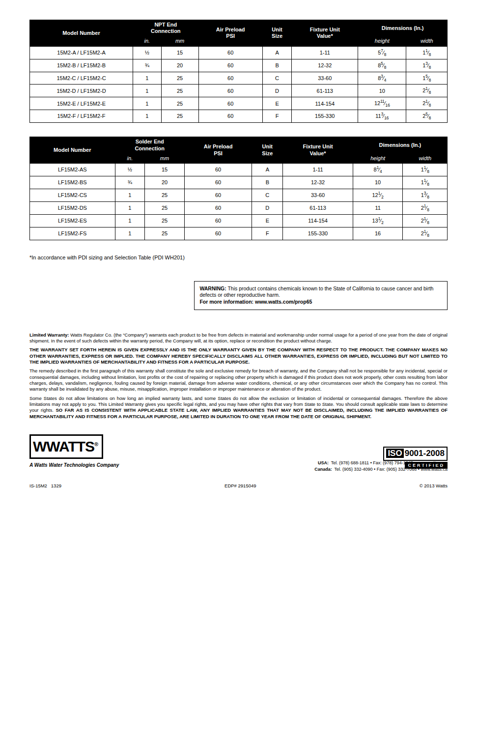| Model Number | NPT End Connection | Air Preload PSI | Unit Size | Fixture Unit Value* | Dimensions (In.) |
| --- | --- | --- | --- | --- | --- |
| in. | mm | height | width |
| 15M2-A / LF15M2-A | ½ | 15 | 60 | A | 1-11 | 5 7 ⁄ 8 | 1 1 ⁄ 8 |
| 15M2-B / LF15M2-B | ¾ | 20 | 60 | B | 12-32 | 8 5 ⁄ 8 | 1 3 ⁄ 8 |
| 15M2-C / LF15M2-C | 1 | 25 | 60 | C | 33-60 | 8 3 ⁄ 4 | 1 5 ⁄ 8 |
| 15M2-D / LF15M2-D | 1 | 25 | 60 | D | 61-113 | 10 | 2 1 ⁄ 8 |
| 15M2-E / LF15M2-E | 1 | 25 | 60 | E | 114-154 | 12 11 ⁄ 16 | 2 1 ⁄ 8 |
| 15M2-F / LF15M2-F | 1 | 25 | 60 | F | 155-330 | 11 3 ⁄ 16 | 2 5 ⁄ 8 |
| Model Number | Solder End Connection | Air Preload PSI | Unit Size | Fixture Unit Value* | Dimensions (In.) |
| --- | --- | --- | --- | --- | --- |
| in. | mm | height | width |
| LF15M2-AS | ½ | 15 | 60 | A | 1-11 | 8 1 ⁄ 4 | 1 1 ⁄ 8 |
| LF15M2-BS | ¾ | 20 | 60 | B | 12-32 | 10 | 1 1 ⁄ 8 |
| LF15M2-CS | 1 | 25 | 60 | C | 33-60 | 12 1 ⁄ 2 | 1 3 ⁄ 8 |
| LF15M2-DS | 1 | 25 | 60 | D | 61-113 | 11 | 2 1 ⁄ 8 |
| LF15M2-ES | 1 | 25 | 60 | E | 114-154 | 13 1 ⁄ 2 | 2 1 ⁄ 8 |
| LF15M2-FS | 1 | 25 | 60 | F | 155-330 | 16 | 2 1 ⁄ 8 |
*In accordance with PDI sizing and Selection Table (PDI WH201)
WARNING: This product contains chemicals known to the State of California to cause cancer and birth defects or other reproductive harm.
For more information: www.watts.com/prop65
Limited Warranty: Watts Regulator Co. (the “Company”) warrants each product to be free from defects in material and workmanship under normal usage for a period of one year from the date of original shipment. In the event of such defects within the warranty period, the Company will, at its option, replace or recondition the product without charge.
THE WARRANTY SET FORTH HEREIN IS GIVEN EXPRESSLY AND IS THE ONLY WARRANTY GIVEN BY THE COMPANY WITH RESPECT TO THE PRODUCT. THE COMPANY MAKES NO OTHER WARRANTIES, EXPRESS OR IMPLIED. THE COMPANY HEREBY SPECIFICALLY DISCLAIMS ALL OTHER WARRANTIES, EXPRESS OR IMPLIED, INCLUDING BUT NOT LIMITED TO THE IMPLIED WARRANTIES OF MERCHANTABILITY AND FITNESS FOR A PARTICULAR PURPOSE.
The remedy described in the first paragraph of this warranty shall constitute the sole and exclusive remedy for breach of warranty, and the Company shall not be responsible for any incidental, special or consequential damages, including without limitation, lost profits or the cost of repairing or replacing other property which is damaged if this product does not work properly, other costs resulting from labor charges, delays, vandalism, negligence, fouling caused by foreign material, damage from adverse water conditions, chemical, or any other circumstances over which the Company has no control. This warranty shall be invalidated by any abuse, misuse, misapplication, improper installation or improper maintenance or alteration of the product.
Some States do not allow limitations on how long an implied warranty lasts, and some States do not allow the exclusion or limitation of incidental or consequential damages. Therefore the above limitations may not apply to you. This Limited Warranty gives you specific legal rights, and you may have other rights that vary from State to State. You should consult applicable state laws to determine your rights. SO FAR AS IS CONSISTENT WITH APPLICABLE STATE LAW, ANY IMPLIED WARRANTIES THAT MAY NOT BE DISCLAIMED, INCLUDING THE IMPLIED WARRANTIES OF MERCHANTABILITY AND FITNESS FOR A PARTICULAR PURPOSE, ARE LIMITED IN DURATION TO ONE YEAR FROM THE DATE OF ORIGINAL SHIPMENT.
WWATTS®
A Watts Water Technologies Company
ISO9001-2008
CERTIFIED
USA: Tel. (978) 688-1811 • Fax: (978) 794-1848 • www.watts.com
Canada: Tel. (905) 332-4090 • Fax: (905) 332-7068 • www.watts.ca
IS-15M2 1329 EDP# 2915049 © 2013 Watts